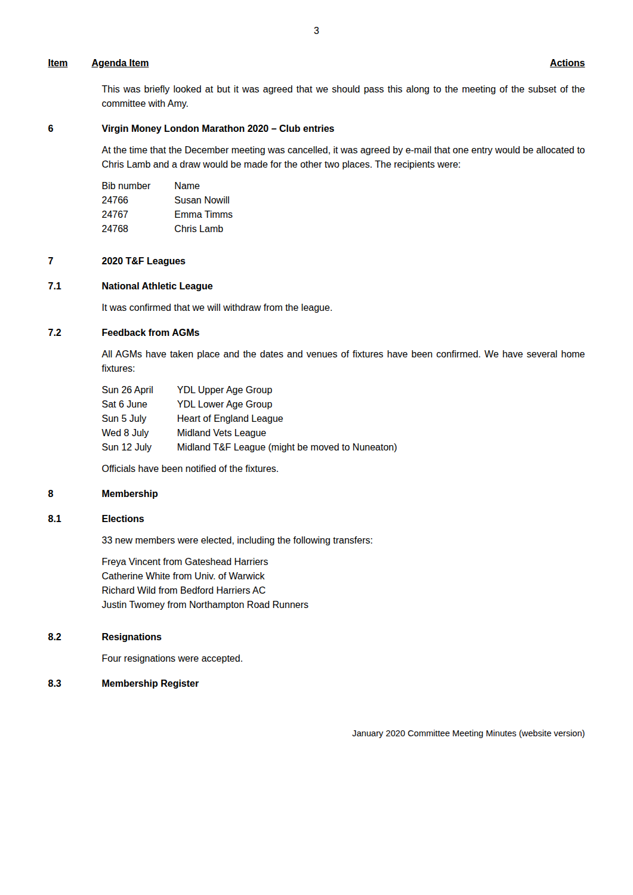3
Item Agenda Item
Actions
This was briefly looked at but it was agreed that we should pass this along to the meeting of the subset of the committee with Amy.
6
Virgin Money London Marathon 2020 – Club entries
At the time that the December meeting was cancelled, it was agreed by e-mail that one entry would be allocated to Chris Lamb and a draw would be made for the other two places. The recipients were:
| Bib number | Name |
| --- | --- |
| 24766 | Susan Nowill |
| 24767 | Emma Timms |
| 24768 | Chris Lamb |
7
2020 T&F Leagues
7.1
National Athletic League
It was confirmed that we will withdraw from the league.
7.2
Feedback from AGMs
All AGMs have taken place and the dates and venues of fixtures have been confirmed. We have several home fixtures:
| Sun 26 April | YDL Upper Age Group |
| Sat 6 June | YDL Lower Age Group |
| Sun 5 July | Heart of England League |
| Wed 8 July | Midland Vets League |
| Sun 12 July | Midland T&F League (might be moved to Nuneaton) |
Officials have been notified of the fixtures.
8
Membership
8.1
Elections
33 new members were elected, including the following transfers:
Freya Vincent from Gateshead Harriers
Catherine White from Univ. of Warwick
Richard Wild from Bedford Harriers AC
Justin Twomey from Northampton Road Runners
8.2
Resignations
Four resignations were accepted.
8.3
Membership Register
January 2020 Committee Meeting Minutes (website version)